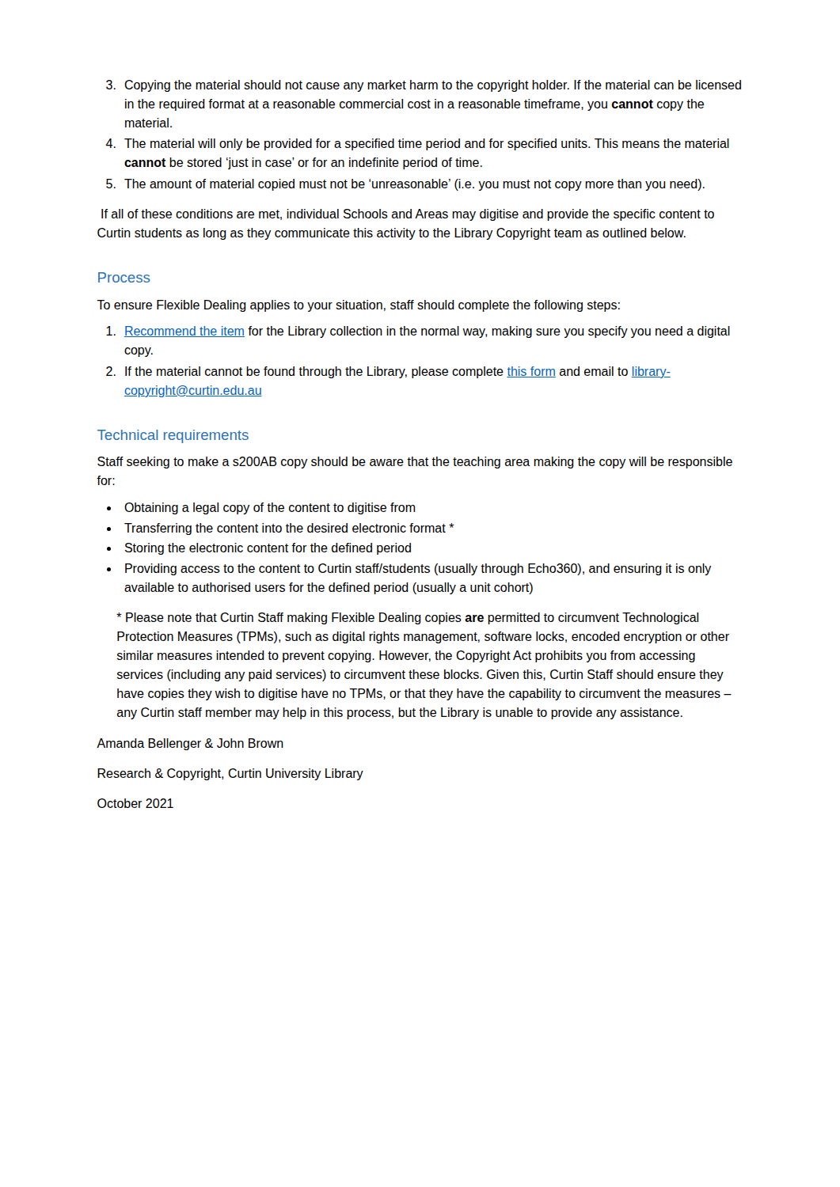Copying the material should not cause any market harm to the copyright holder. If the material can be licensed in the required format at a reasonable commercial cost in a reasonable timeframe, you cannot copy the material.
The material will only be provided for a specified time period and for specified units. This means the material cannot be stored ‘just in case’ or for an indefinite period of time.
The amount of material copied must not be ‘unreasonable’ (i.e. you must not copy more than you need).
If all of these conditions are met, individual Schools and Areas may digitise and provide the specific content to Curtin students as long as they communicate this activity to the Library Copyright team as outlined below.
Process
To ensure Flexible Dealing applies to your situation, staff should complete the following steps:
Recommend the item for the Library collection in the normal way, making sure you specify you need a digital copy.
If the material cannot be found through the Library, please complete this form and email to library-copyright@curtin.edu.au
Technical requirements
Staff seeking to make a s200AB copy should be aware that the teaching area making the copy will be responsible for:
Obtaining a legal copy of the content to digitise from
Transferring the content into the desired electronic format *
Storing the electronic content for the defined period
Providing access to the content to Curtin staff/students (usually through Echo360), and ensuring it is only available to authorised users for the defined period (usually a unit cohort)
* Please note that Curtin Staff making Flexible Dealing copies are permitted to circumvent Technological Protection Measures (TPMs), such as digital rights management, software locks, encoded encryption or other similar measures intended to prevent copying. However, the Copyright Act prohibits you from accessing services (including any paid services) to circumvent these blocks. Given this, Curtin Staff should ensure they have copies they wish to digitise have no TPMs, or that they have the capability to circumvent the measures – any Curtin staff member may help in this process, but the Library is unable to provide any assistance.
Amanda Bellenger & John Brown
Research & Copyright, Curtin University Library
October 2021